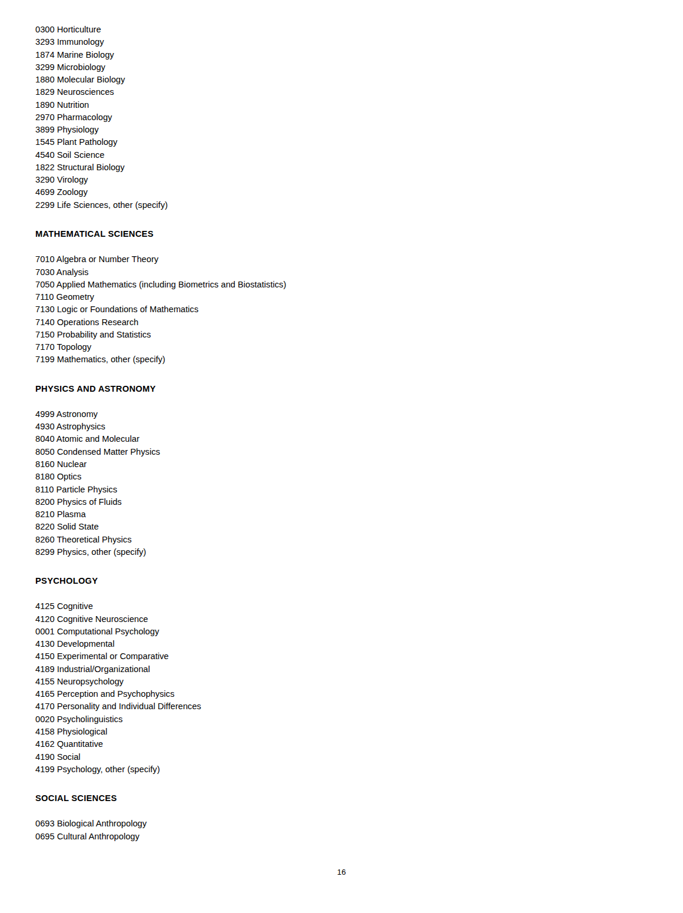0300 Horticulture
3293 Immunology
1874 Marine Biology
3299 Microbiology
1880 Molecular Biology
1829 Neurosciences
1890 Nutrition
2970 Pharmacology
3899 Physiology
1545 Plant Pathology
4540 Soil Science
1822 Structural Biology
3290 Virology
4699 Zoology
2299 Life Sciences, other (specify)
MATHEMATICAL SCIENCES
7010 Algebra or Number Theory
7030 Analysis
7050 Applied Mathematics (including Biometrics and Biostatistics)
7110 Geometry
7130 Logic or Foundations of Mathematics
7140 Operations Research
7150 Probability and Statistics
7170 Topology
7199 Mathematics, other (specify)
PHYSICS AND ASTRONOMY
4999 Astronomy
4930 Astrophysics
8040 Atomic and Molecular
8050 Condensed Matter Physics
8160 Nuclear
8180 Optics
8110 Particle Physics
8200 Physics of Fluids
8210 Plasma
8220 Solid State
8260 Theoretical Physics
8299 Physics, other (specify)
PSYCHOLOGY
4125 Cognitive
4120 Cognitive Neuroscience
0001 Computational Psychology
4130 Developmental
4150 Experimental or Comparative
4189 Industrial/Organizational
4155 Neuropsychology
4165 Perception and Psychophysics
4170 Personality and Individual Differences
0020 Psycholinguistics
4158 Physiological
4162 Quantitative
4190 Social
4199 Psychology, other (specify)
SOCIAL SCIENCES
0693 Biological Anthropology
0695 Cultural Anthropology
16